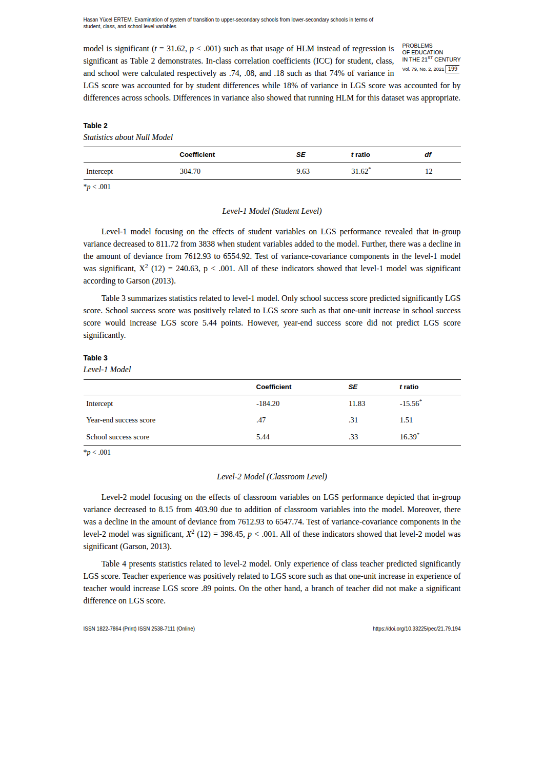Hasan Yücel ERTEM. Examination of system of transition to upper-secondary schools from lower-secondary schools in terms of
student, class, and school level variables
PROBLEMS
OF EDUCATION
IN THE 21st CENTURY
Vol. 79, No. 2, 2021
199
model is significant (t = 31.62, p < .001) such as that usage of HLM instead of regression is significant as Table 2 demonstrates. In-class correlation coefficients (ICC) for student, class, and school were calculated respectively as .74, .08, and .18 such as that 74% of variance in LGS score was accounted for by student differences while 18% of variance in LGS score was accounted for by differences across schools. Differences in variance also showed that running HLM for this dataset was appropriate.
Table 2 Statistics about Null Model
| | Coefficient | SE | t ratio | df |
| --- | --- | --- | --- | --- |
| Intercept | 304.70 | 9.63 | 31.62 * | 12 |
*p < .001
Level-1 Model (Student Level)
Level-1 model focusing on the effects of student variables on LGS performance revealed that in-group variance decreased to 811.72 from 3838 when student variables added to the model. Further, there was a decline in the amount of deviance from 7612.93 to 6554.92. Test of variance-covariance components in the level-1 model was significant, X2 (12) = 240.63, p < .001. All of these indicators showed that level-1 model was significant according to Garson (2013).
Table 3 summarizes statistics related to level-1 model. Only school success score predicted significantly LGS score. School success score was positively related to LGS score such as that one-unit increase in school success score would increase LGS score 5.44 points. However, year-end success score did not predict LGS score significantly.
Table 3 Level-1 Model
| | Coefficient | SE | t ratio |
| --- | --- | --- | --- |
| Intercept | -184.20 | 11.83 | -15.56 * |
| Year-end success score | .47 | .31 | 1.51 |
| School success score | 5.44 | .33 | 16.39 * |
*p < .001
Level-2 Model (Classroom Level)
Level-2 model focusing on the effects of classroom variables on LGS performance depicted that in-group variance decreased to 8.15 from 403.90 due to addition of classroom variables into the model. Moreover, there was a decline in the amount of deviance from 7612.93 to 6547.74. Test of variance-covariance components in the level-2 model was significant, X2 (12) = 398.45, p < .001. All of these indicators showed that level-2 model was significant (Garson, 2013).
Table 4 presents statistics related to level-2 model. Only experience of class teacher predicted significantly LGS score. Teacher experience was positively related to LGS score such as that one-unit increase in experience of teacher would increase LGS score .89 points. On the other hand, a branch of teacher did not make a significant difference on LGS score.
ISSN 1822-7864 (Print) ISSN 2538-7111 (Online) https://doi.org/10.33225/pec/21.79.194